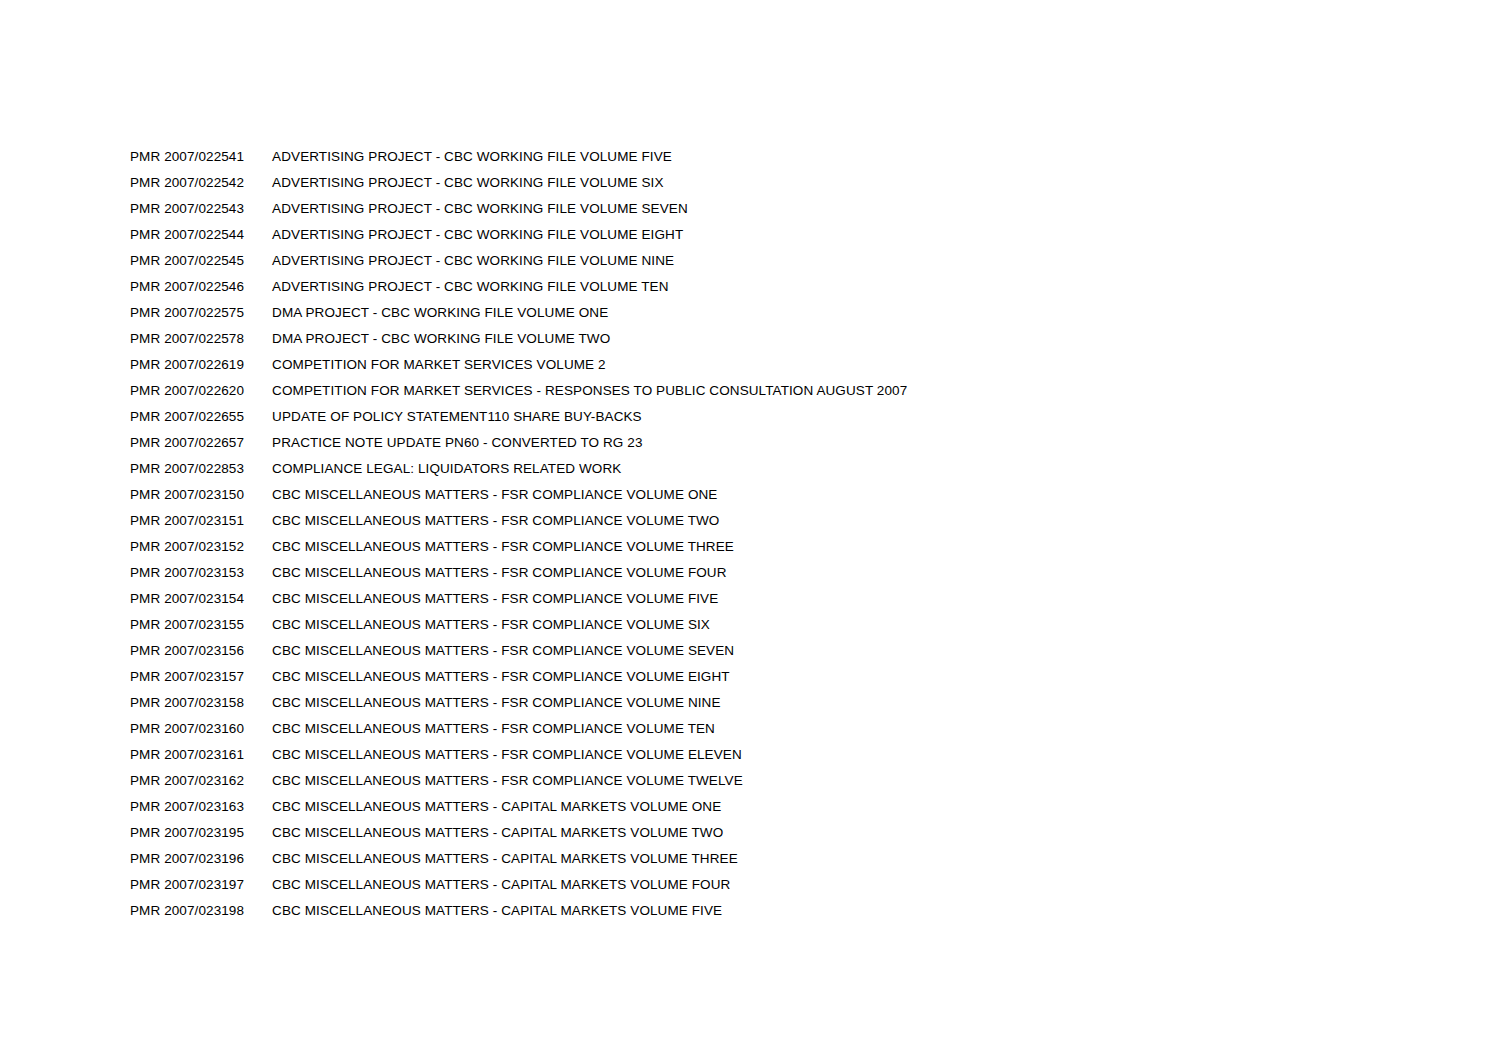| PMR 2007/022541 | ADVERTISING PROJECT - CBC WORKING FILE VOLUME FIVE |
| PMR 2007/022542 | ADVERTISING PROJECT - CBC WORKING FILE VOLUME SIX |
| PMR 2007/022543 | ADVERTISING PROJECT - CBC WORKING FILE VOLUME SEVEN |
| PMR 2007/022544 | ADVERTISING PROJECT - CBC WORKING FILE VOLUME EIGHT |
| PMR 2007/022545 | ADVERTISING PROJECT - CBC WORKING FILE VOLUME NINE |
| PMR 2007/022546 | ADVERTISING PROJECT - CBC WORKING FILE VOLUME TEN |
| PMR 2007/022575 | DMA PROJECT - CBC WORKING FILE VOLUME ONE |
| PMR 2007/022578 | DMA PROJECT - CBC WORKING FILE VOLUME TWO |
| PMR 2007/022619 | COMPETITION FOR MARKET SERVICES VOLUME 2 |
| PMR 2007/022620 | COMPETITION FOR MARKET SERVICES - RESPONSES TO PUBLIC CONSULTATION AUGUST 2007 |
| PMR 2007/022655 | UPDATE OF POLICY STATEMENT110 SHARE BUY-BACKS |
| PMR 2007/022657 | PRACTICE NOTE UPDATE PN60 - CONVERTED TO RG 23 |
| PMR 2007/022853 | COMPLIANCE LEGAL: LIQUIDATORS RELATED WORK |
| PMR 2007/023150 | CBC MISCELLANEOUS MATTERS - FSR COMPLIANCE VOLUME ONE |
| PMR 2007/023151 | CBC MISCELLANEOUS MATTERS - FSR COMPLIANCE VOLUME TWO |
| PMR 2007/023152 | CBC MISCELLANEOUS MATTERS - FSR COMPLIANCE VOLUME THREE |
| PMR 2007/023153 | CBC MISCELLANEOUS MATTERS - FSR COMPLIANCE VOLUME FOUR |
| PMR 2007/023154 | CBC MISCELLANEOUS MATTERS - FSR COMPLIANCE VOLUME FIVE |
| PMR 2007/023155 | CBC MISCELLANEOUS MATTERS - FSR COMPLIANCE VOLUME SIX |
| PMR 2007/023156 | CBC MISCELLANEOUS MATTERS - FSR COMPLIANCE VOLUME SEVEN |
| PMR 2007/023157 | CBC MISCELLANEOUS MATTERS - FSR COMPLIANCE VOLUME EIGHT |
| PMR 2007/023158 | CBC MISCELLANEOUS MATTERS - FSR COMPLIANCE VOLUME NINE |
| PMR 2007/023160 | CBC MISCELLANEOUS MATTERS - FSR COMPLIANCE VOLUME TEN |
| PMR 2007/023161 | CBC MISCELLANEOUS MATTERS - FSR COMPLIANCE VOLUME ELEVEN |
| PMR 2007/023162 | CBC MISCELLANEOUS MATTERS - FSR COMPLIANCE VOLUME TWELVE |
| PMR 2007/023163 | CBC MISCELLANEOUS MATTERS - CAPITAL MARKETS VOLUME ONE |
| PMR 2007/023195 | CBC MISCELLANEOUS MATTERS - CAPITAL MARKETS VOLUME TWO |
| PMR 2007/023196 | CBC MISCELLANEOUS MATTERS - CAPITAL MARKETS VOLUME THREE |
| PMR 2007/023197 | CBC MISCELLANEOUS MATTERS - CAPITAL MARKETS VOLUME FOUR |
| PMR 2007/023198 | CBC MISCELLANEOUS MATTERS - CAPITAL MARKETS VOLUME FIVE |